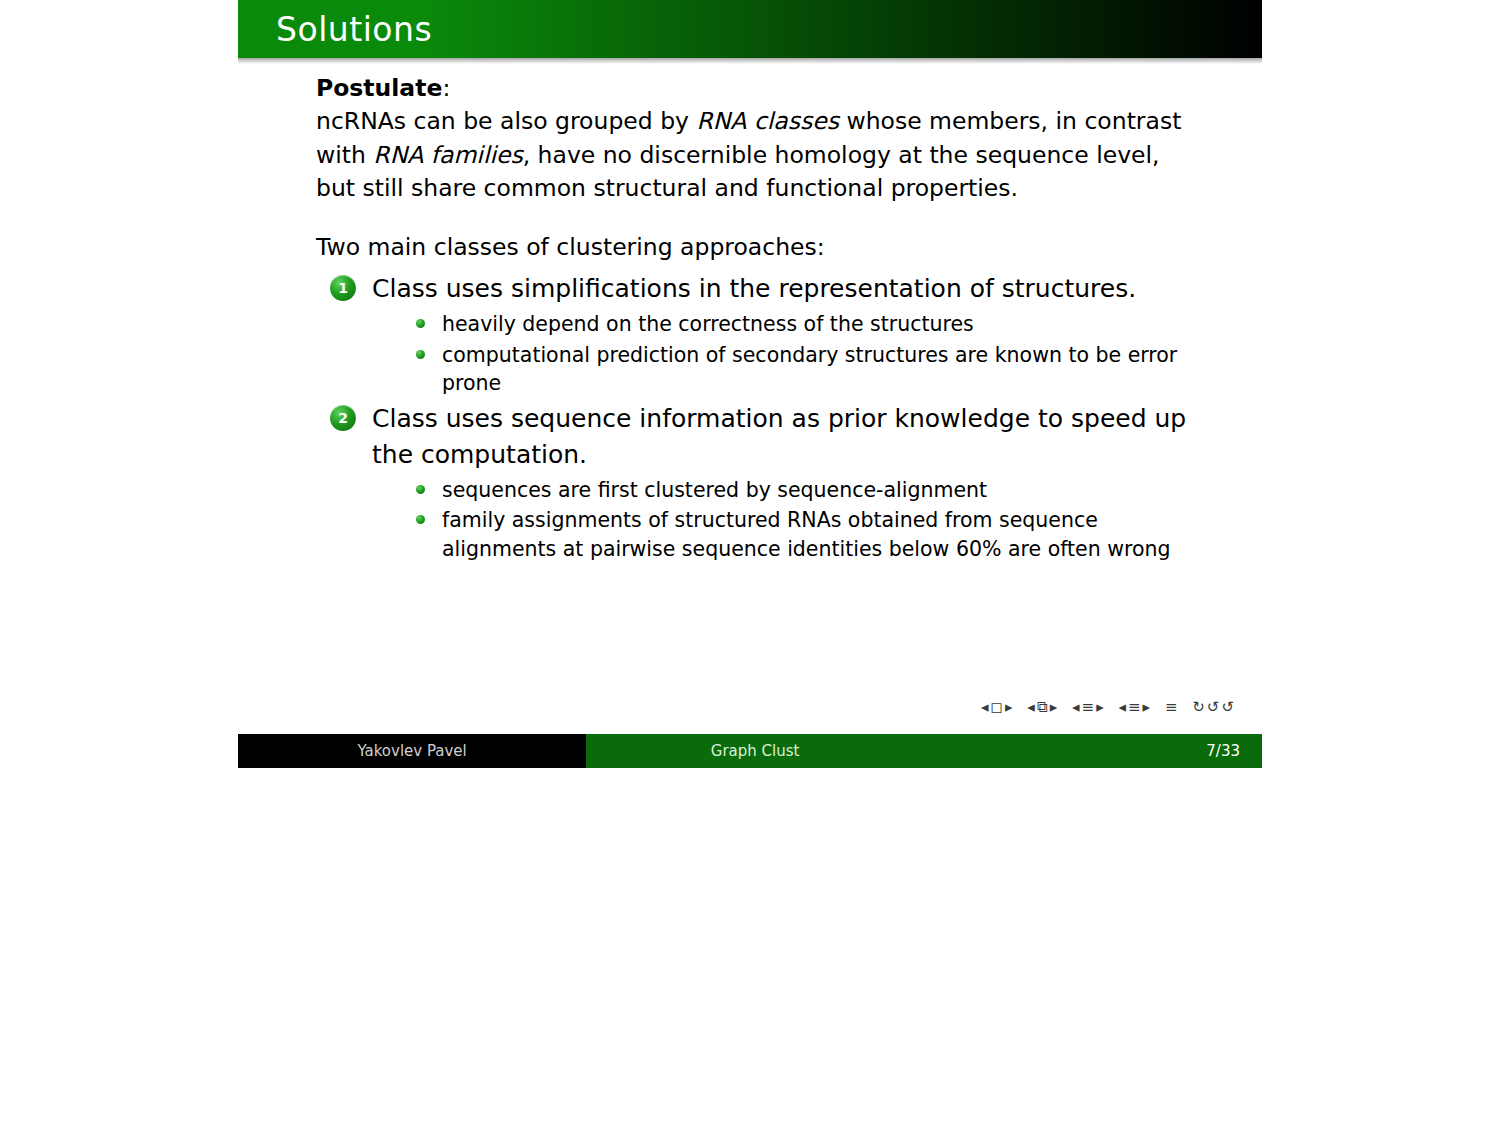Solutions
Postulate:
ncRNAs can be also grouped by RNA classes whose members, in contrast with RNA families, have no discernible homology at the sequence level, but still share common structural and functional properties.
Two main classes of clustering approaches:
1 Class uses simplifications in the representation of structures.
heavily depend on the correctness of the structures
computational prediction of secondary structures are known to be error prone
2 Class uses sequence information as prior knowledge to speed up the computation.
sequences are first clustered by sequence-alignment
family assignments of structured RNAs obtained from sequence alignments at pairwise sequence identities below 60% are often wrong
◂◻▸ ◂⧉▸ ◂≡▸ ◂≡▸ ≡ ↻↺↺
Yakovlev Pavel
Graph Clust
7/33